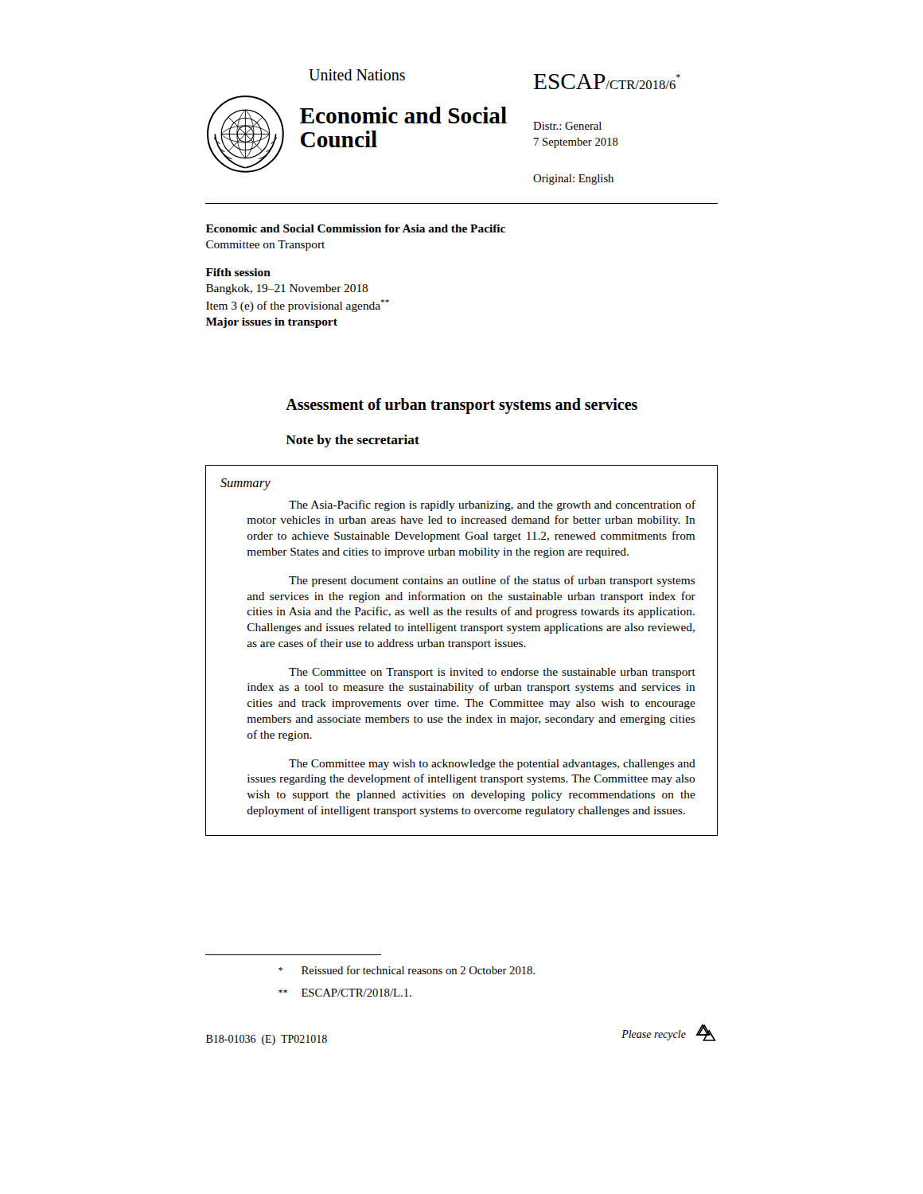United Nations
Economic and Social Council
ESCAP/CTR/2018/6*
Distr.: General
7 September 2018
Original: English
Economic and Social Commission for Asia and the Pacific
Committee on Transport
Fifth session
Bangkok, 19–21 November 2018
Item 3 (e) of the provisional agenda**
Major issues in transport
Assessment of urban transport systems and services
Note by the secretariat
Summary
The Asia-Pacific region is rapidly urbanizing, and the growth and concentration of motor vehicles in urban areas have led to increased demand for better urban mobility. In order to achieve Sustainable Development Goal target 11.2, renewed commitments from member States and cities to improve urban mobility in the region are required.
The present document contains an outline of the status of urban transport systems and services in the region and information on the sustainable urban transport index for cities in Asia and the Pacific, as well as the results of and progress towards its application. Challenges and issues related to intelligent transport system applications are also reviewed, as are cases of their use to address urban transport issues.
The Committee on Transport is invited to endorse the sustainable urban transport index as a tool to measure the sustainability of urban transport systems and services in cities and track improvements over time. The Committee may also wish to encourage members and associate members to use the index in major, secondary and emerging cities of the region.
The Committee may wish to acknowledge the potential advantages, challenges and issues regarding the development of intelligent transport systems. The Committee may also wish to support the planned activities on developing policy recommendations on the deployment of intelligent transport systems to overcome regulatory challenges and issues.
*
Reissued for technical reasons on 2 October 2018.
**
ESCAP/CTR/2018/L.1.
B18-01036 (E) TP021018
Please recycle